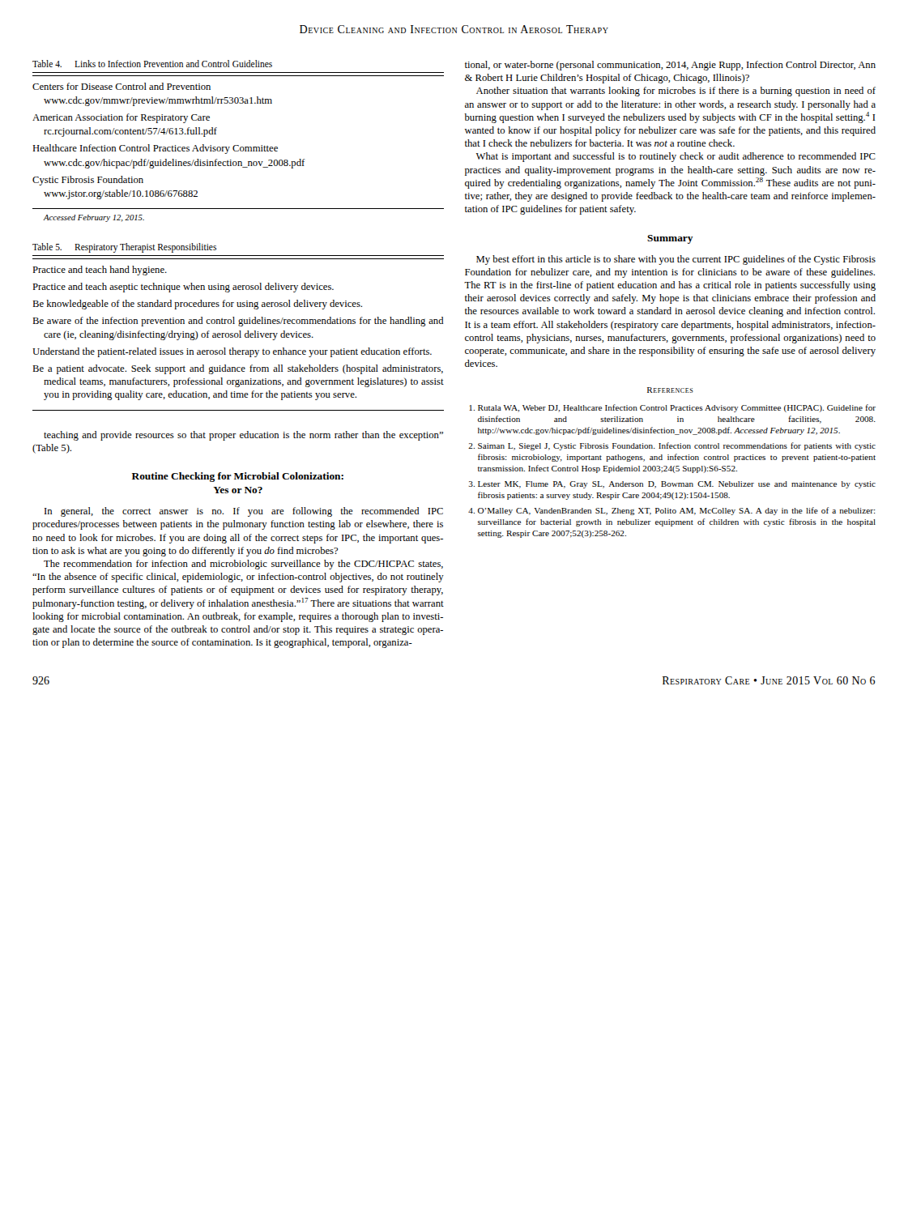Device Cleaning and Infection Control in Aerosol Therapy
Table 4. Links to Infection Prevention and Control Guidelines
Centers for Disease Control and Prevention
www.cdc.gov/mmwr/preview/mmwrhtml/rr5303a1.htm
American Association for Respiratory Care
rc.rcjournal.com/content/57/4/613.full.pdf
Healthcare Infection Control Practices Advisory Committee
www.cdc.gov/hicpac/pdf/guidelines/disinfection_nov_2008.pdf
Cystic Fibrosis Foundation
www.jstor.org/stable/10.1086/676882
Accessed February 12, 2015.
Table 5. Respiratory Therapist Responsibilities
Practice and teach hand hygiene.
Practice and teach aseptic technique when using aerosol delivery devices.
Be knowledgeable of the standard procedures for using aerosol delivery devices.
Be aware of the infection prevention and control guidelines/recommendations for the handling and care (ie, cleaning/disinfecting/drying) of aerosol delivery devices.
Understand the patient-related issues in aerosol therapy to enhance your patient education efforts.
Be a patient advocate. Seek support and guidance from all stakeholders (hospital administrators, medical teams, manufacturers, professional organizations, and government legislatures) to assist you in providing quality care, education, and time for the patients you serve.
teaching and provide resources so that proper education is the norm rather than the exception” (Table 5).
Routine Checking for Microbial Colonization:
Yes or No?
In general, the correct answer is no. If you are following the recommended IPC procedures/processes between patients in the pulmonary function testing lab or elsewhere, there is no need to look for microbes. If you are doing all of the correct steps for IPC, the important question to ask is what are you going to do differently if you do find microbes?
The recommendation for infection and microbiologic surveillance by the CDC/HICPAC states, “In the absence of specific clinical, epidemiologic, or infection-control objectives, do not routinely perform surveillance cultures of patients or of equipment or devices used for respiratory therapy, pulmonary-function testing, or delivery of inhalation anesthesia.”17 There are situations that warrant looking for microbial contamination. An outbreak, for example, requires a thorough plan to investigate and locate the source of the outbreak to control and/or stop it. This requires a strategic operation or plan to determine the source of contamination. Is it geographical, temporal, organiza-
tional, or water-borne (personal communication, 2014, Angie Rupp, Infection Control Director, Ann & Robert H Lurie Children’s Hospital of Chicago, Chicago, Illinois)?
Another situation that warrants looking for microbes is if there is a burning question in need of an answer or to support or add to the literature: in other words, a research study. I personally had a burning question when I surveyed the nebulizers used by subjects with CF in the hospital setting.4 I wanted to know if our hospital policy for nebulizer care was safe for the patients, and this required that I check the nebulizers for bacteria. It was not a routine check.
What is important and successful is to routinely check or audit adherence to recommended IPC practices and quality-improvement programs in the health-care setting. Such audits are now required by credentialing organizations, namely The Joint Commission.28 These audits are not punitive; rather, they are designed to provide feedback to the health-care team and reinforce implementation of IPC guidelines for patient safety.
Summary
My best effort in this article is to share with you the current IPC guidelines of the Cystic Fibrosis Foundation for nebulizer care, and my intention is for clinicians to be aware of these guidelines. The RT is in the first-line of patient education and has a critical role in patients successfully using their aerosol devices correctly and safely. My hope is that clinicians embrace their profession and the resources available to work toward a standard in aerosol device cleaning and infection control. It is a team effort. All stakeholders (respiratory care departments, hospital administrators, infection-control teams, physicians, nurses, manufacturers, governments, professional organizations) need to cooperate, communicate, and share in the responsibility of ensuring the safe use of aerosol delivery devices.
References
Rutala WA, Weber DJ, Healthcare Infection Control Practices Advisory Committee (HICPAC). Guideline for disinfection and sterilization in healthcare facilities, 2008. http://www.cdc.gov/hicpac/pdf/guidelines/disinfection_nov_2008.pdf. Accessed February 12, 2015.
Saiman L, Siegel J, Cystic Fibrosis Foundation. Infection control recommendations for patients with cystic fibrosis: microbiology, important pathogens, and infection control practices to prevent patient-to-patient transmission. Infect Control Hosp Epidemiol 2003;24(5 Suppl):S6-S52.
Lester MK, Flume PA, Gray SL, Anderson D, Bowman CM. Nebulizer use and maintenance by cystic fibrosis patients: a survey study. Respir Care 2004;49(12):1504-1508.
O’Malley CA, VandenBranden SL, Zheng XT, Polito AM, McColley SA. A day in the life of a nebulizer: surveillance for bacterial growth in nebulizer equipment of children with cystic fibrosis in the hospital setting. Respir Care 2007;52(3):258-262.
926
Respiratory Care • June 2015 Vol 60 No 6